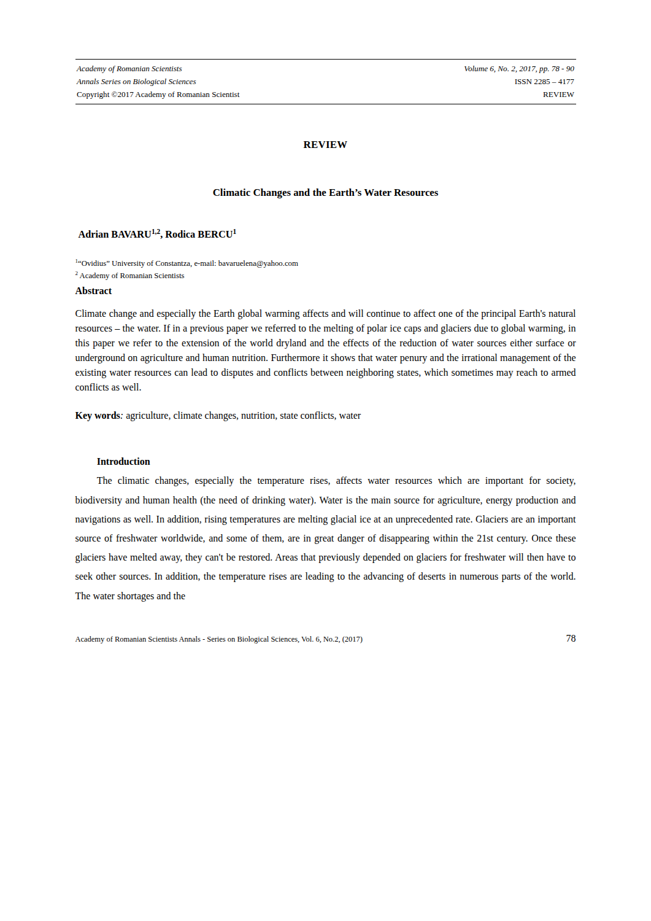| Academy of Romanian Scientists | Volume 6, No. 2, 2017, pp. 78 - 90 |
| Annals Series on Biological Sciences | ISSN 2285 – 4177 |
| Copyright ©2017 Academy of Romanian Scientist | REVIEW |
REVIEW
Climatic Changes and the Earth’s Water Resources
Adrian BAVARU1,2, Rodica BERCU1
1“Ovidius” University of Constantza, e-mail: bavaruelena@yahoo.com
2 Academy of Romanian Scientists
Abstract
Climate change and especially the Earth global warming affects and will continue to affect one of the principal Earth's natural resources – the water. If in a previous paper we referred to the melting of polar ice caps and glaciers due to global warming, in this paper we refer to the extension of the world dryland and the effects of the reduction of water sources either surface or underground on agriculture and human nutrition. Furthermore it shows that water penury and the irrational management of the existing water resources can lead to disputes and conflicts between neighboring states, which sometimes may reach to armed conflicts as well.
Key words: agriculture, climate changes, nutrition, state conflicts, water
Introduction
The climatic changes, especially the temperature rises, affects water resources which are important for society, biodiversity and human health (the need of drinking water). Water is the main source for agriculture, energy production and navigations as well. In addition, rising temperatures are melting glacial ice at an unprecedented rate. Glaciers are an important source of freshwater worldwide, and some of them, are in great danger of disappearing within the 21st century. Once these glaciers have melted away, they can't be restored. Areas that previously depended on glaciers for freshwater will then have to seek other sources. In addition, the temperature rises are leading to the advancing of deserts in numerous parts of the world. The water shortages and the
Academy of Romanian Scientists Annals - Series on Biological Sciences, Vol. 6, No.2, (2017)
78